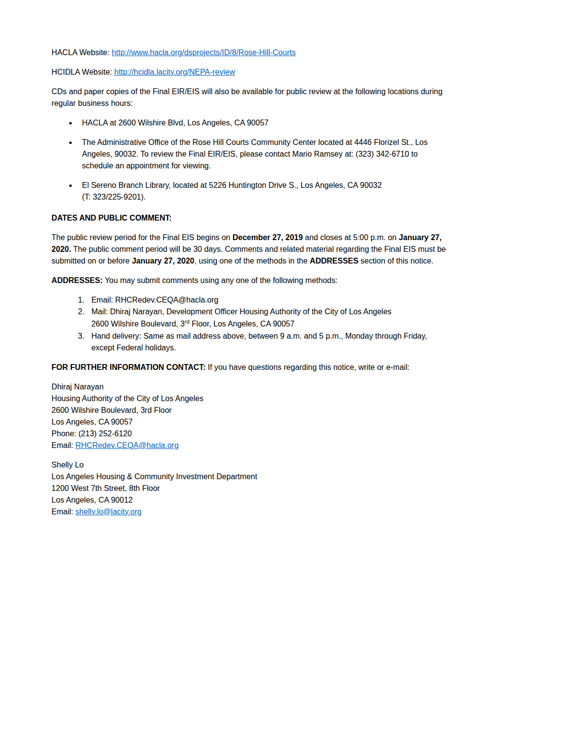HACLA Website: http://www.hacla.org/dsprojects/ID/8/Rose-Hill-Courts
HCIDLA Website: http://hcidla.lacity.org/NEPA-review
CDs and paper copies of the Final EIR/EIS will also be available for public review at the following locations during regular business hours:
HACLA at 2600 Wilshire Blvd, Los Angeles, CA 90057
The Administrative Office of the Rose Hill Courts Community Center located at 4446 Florizel St., Los Angeles, 90032. To review the Final EIR/EIS, please contact Mario Ramsey at: (323) 342-6710 to schedule an appointment for viewing.
El Sereno Branch Library, located at 5226 Huntington Drive S., Los Angeles, CA 90032
(T: 323/225-9201).
DATES AND PUBLIC COMMENT:
The public review period for the Final EIS begins on December 27, 2019 and closes at 5:00 p.m. on January 27, 2020. The public comment period will be 30 days. Comments and related material regarding the Final EIS must be submitted on or before January 27, 2020, using one of the methods in the ADDRESSES section of this notice.
ADDRESSES: You may submit comments using any one of the following methods:
Email: RHCRedev.CEQA@hacla.org
Mail: Dhiraj Narayan, Development Officer Housing Authority of the City of Los Angeles
2600 Wilshire Boulevard, 3rd Floor, Los Angeles, CA 90057
Hand delivery: Same as mail address above, between 9 a.m. and 5 p.m., Monday through Friday, except Federal holidays.
FOR FURTHER INFORMATION CONTACT: If you have questions regarding this notice, write or e-mail:
Dhiraj Narayan
Housing Authority of the City of Los Angeles
2600 Wilshire Boulevard, 3rd Floor
Los Angeles, CA 90057
Phone: (213) 252-6120
Email: RHCRedev.CEQA@hacla.org
Shelly Lo
Los Angeles Housing & Community Investment Department
1200 West 7th Street, 8th Floor
Los Angeles, CA 90012
Email: shelly.lo@lacity.org